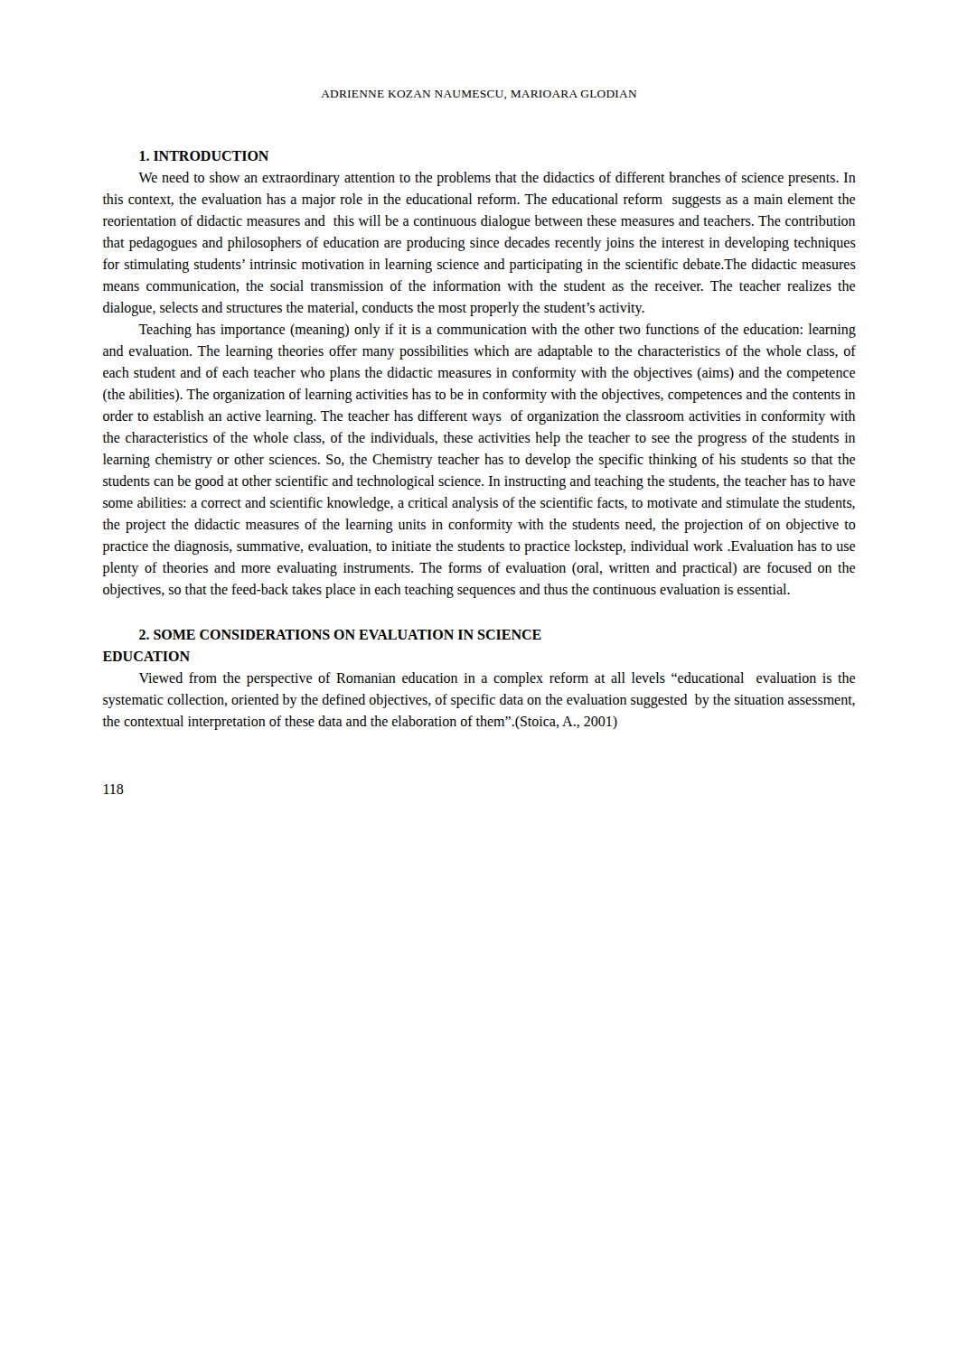ADRIENNE KOZAN NAUMESCU, MARIOARA GLODIAN
1. INTRODUCTION
We need to show an extraordinary attention to the problems that the didactics of different branches of science presents. In this context, the evaluation has a major role in the educational reform. The educational reform suggests as a main element the reorientation of didactic measures and this will be a continuous dialogue between these measures and teachers. The contribution that pedagogues and philosophers of education are producing since decades recently joins the interest in developing techniques for stimulating students’ intrinsic motivation in learning science and participating in the scientific debate.The didactic measures means communication, the social transmission of the information with the student as the receiver. The teacher realizes the dialogue, selects and structures the material, conducts the most properly the student’s activity.
Teaching has importance (meaning) only if it is a communication with the other two functions of the education: learning and evaluation. The learning theories offer many possibilities which are adaptable to the characteristics of the whole class, of each student and of each teacher who plans the didactic measures in conformity with the objectives (aims) and the competence (the abilities). The organization of learning activities has to be in conformity with the objectives, competences and the contents in order to establish an active learning. The teacher has different ways of organization the classroom activities in conformity with the characteristics of the whole class, of the individuals, these activities help the teacher to see the progress of the students in learning chemistry or other sciences. So, the Chemistry teacher has to develop the specific thinking of his students so that the students can be good at other scientific and technological science. In instructing and teaching the students, the teacher has to have some abilities: a correct and scientific knowledge, a critical analysis of the scientific facts, to motivate and stimulate the students, the project the didactic measures of the learning units in conformity with the students need, the projection of on objective to practice the diagnosis, summative, evaluation, to initiate the students to practice lockstep, individual work .Evaluation has to use plenty of theories and more evaluating instruments. The forms of evaluation (oral, written and practical) are focused on the objectives, so that the feed-back takes place in each teaching sequences and thus the continuous evaluation is essential.
2. SOME CONSIDERATIONS ON EVALUATION IN SCIENCE
EDUCATION
Viewed from the perspective of Romanian education in a complex reform at all levels “educational evaluation is the systematic collection, oriented by the defined objectives, of specific data on the evaluation suggested by the situation assessment, the contextual interpretation of these data and the elaboration of them”.(Stoica, A., 2001)
118